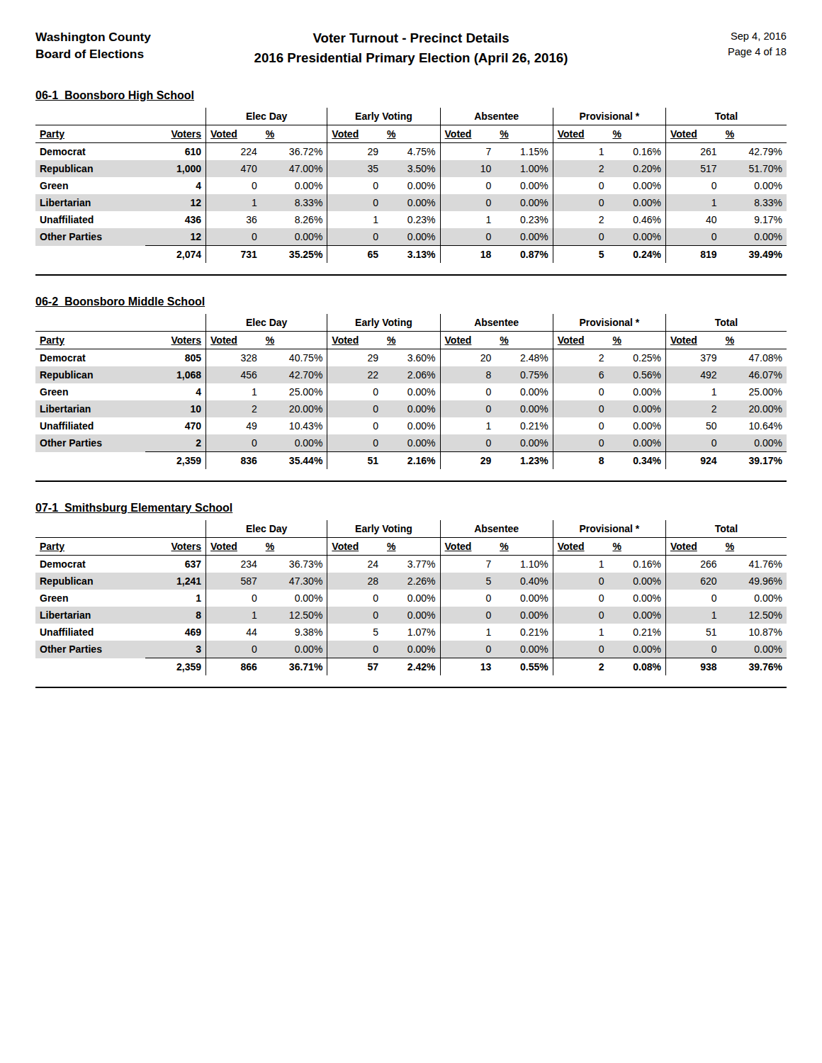Washington County
Board of Elections
Voter Turnout - Precinct Details
2016 Presidential Primary Election (April 26, 2016)
Sep 4, 2016
Page 4 of 18
06-1 Boonsboro High School
| | | Elec Day | Early Voting | Absentee | Provisional * | Total |
| Party | Voters | Voted | % | Voted | % | Voted | % | Voted | % | Voted | % |
| Democrat | 610 | 224 | 36.72% | 29 | 4.75% | 7 | 1.15% | 1 | 0.16% | 261 | 42.79% |
| Republican | 1,000 | 470 | 47.00% | 35 | 3.50% | 10 | 1.00% | 2 | 0.20% | 517 | 51.70% |
| Green | 4 | 0 | 0.00% | 0 | 0.00% | 0 | 0.00% | 0 | 0.00% | 0 | 0.00% |
| Libertarian | 12 | 1 | 8.33% | 0 | 0.00% | 0 | 0.00% | 0 | 0.00% | 1 | 8.33% |
| Unaffiliated | 436 | 36 | 8.26% | 1 | 0.23% | 1 | 0.23% | 2 | 0.46% | 40 | 9.17% |
| Other Parties | 12 | 0 | 0.00% | 0 | 0.00% | 0 | 0.00% | 0 | 0.00% | 0 | 0.00% |
| | 2,074 | 731 | 35.25% | 65 | 3.13% | 18 | 0.87% | 5 | 0.24% | 819 | 39.49% |
06-2 Boonsboro Middle School
| | | Elec Day | Early Voting | Absentee | Provisional * | Total |
| Party | Voters | Voted | % | Voted | % | Voted | % | Voted | % | Voted | % |
| Democrat | 805 | 328 | 40.75% | 29 | 3.60% | 20 | 2.48% | 2 | 0.25% | 379 | 47.08% |
| Republican | 1,068 | 456 | 42.70% | 22 | 2.06% | 8 | 0.75% | 6 | 0.56% | 492 | 46.07% |
| Green | 4 | 1 | 25.00% | 0 | 0.00% | 0 | 0.00% | 0 | 0.00% | 1 | 25.00% |
| Libertarian | 10 | 2 | 20.00% | 0 | 0.00% | 0 | 0.00% | 0 | 0.00% | 2 | 20.00% |
| Unaffiliated | 470 | 49 | 10.43% | 0 | 0.00% | 1 | 0.21% | 0 | 0.00% | 50 | 10.64% |
| Other Parties | 2 | 0 | 0.00% | 0 | 0.00% | 0 | 0.00% | 0 | 0.00% | 0 | 0.00% |
| | 2,359 | 836 | 35.44% | 51 | 2.16% | 29 | 1.23% | 8 | 0.34% | 924 | 39.17% |
07-1 Smithsburg Elementary School
| | | Elec Day | Early Voting | Absentee | Provisional * | Total |
| Party | Voters | Voted | % | Voted | % | Voted | % | Voted | % | Voted | % |
| Democrat | 637 | 234 | 36.73% | 24 | 3.77% | 7 | 1.10% | 1 | 0.16% | 266 | 41.76% |
| Republican | 1,241 | 587 | 47.30% | 28 | 2.26% | 5 | 0.40% | 0 | 0.00% | 620 | 49.96% |
| Green | 1 | 0 | 0.00% | 0 | 0.00% | 0 | 0.00% | 0 | 0.00% | 0 | 0.00% |
| Libertarian | 8 | 1 | 12.50% | 0 | 0.00% | 0 | 0.00% | 0 | 0.00% | 1 | 12.50% |
| Unaffiliated | 469 | 44 | 9.38% | 5 | 1.07% | 1 | 0.21% | 1 | 0.21% | 51 | 10.87% |
| Other Parties | 3 | 0 | 0.00% | 0 | 0.00% | 0 | 0.00% | 0 | 0.00% | 0 | 0.00% |
| | 2,359 | 866 | 36.71% | 57 | 2.42% | 13 | 0.55% | 2 | 0.08% | 938 | 39.76% |